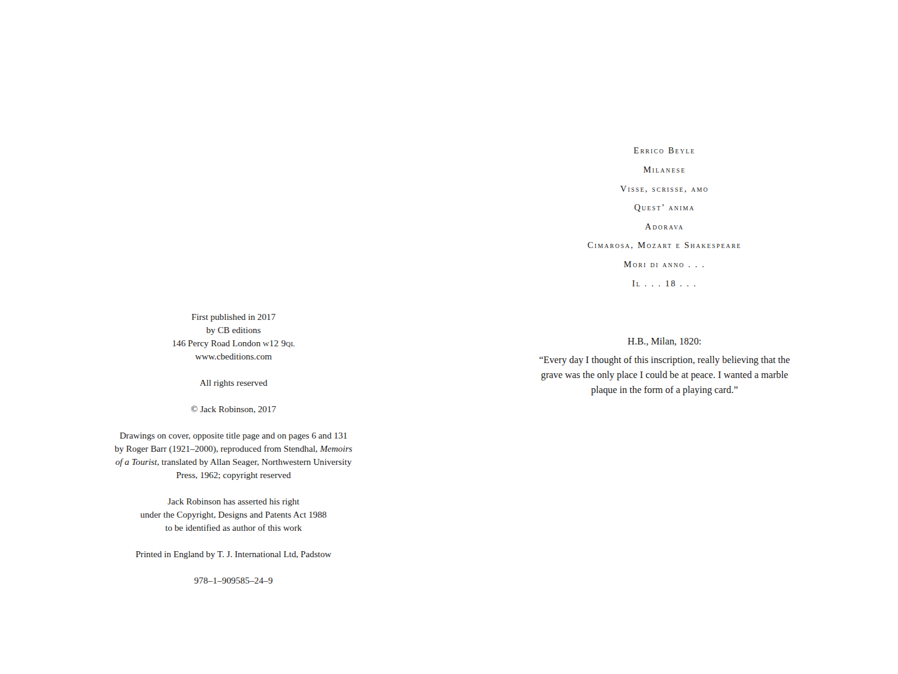First published in 2017
by CB editions
146 Percy Road London w12 9ql
www.cbeditions.com
All rights reserved
© Jack Robinson, 2017
Drawings on cover, opposite title page and on pages 6 and 131
by Roger Barr (1921–2000), reproduced from Stendhal, Memoirs
of a Tourist, translated by Allan Seager, Northwestern University
Press, 1962; copyright reserved
Jack Robinson has asserted his right
under the Copyright, Designs and Patents Act 1988
to be identified as author of this work
Printed in England by T. J. International Ltd, Padstow
978–1–909585–24–9
Errico Beyle
Milanese
Visse, scrisse, amo
Quest’ anima
Adorava
Cimarosa, Mozart e Shakespeare
Mori di anno . . .
Il . . . 18 . . .
H.B., Milan, 1820:
“Every day I thought of this inscription, really believing that the
grave was the only place I could be at peace. I wanted a marble
plaque in the form of a playing card.”